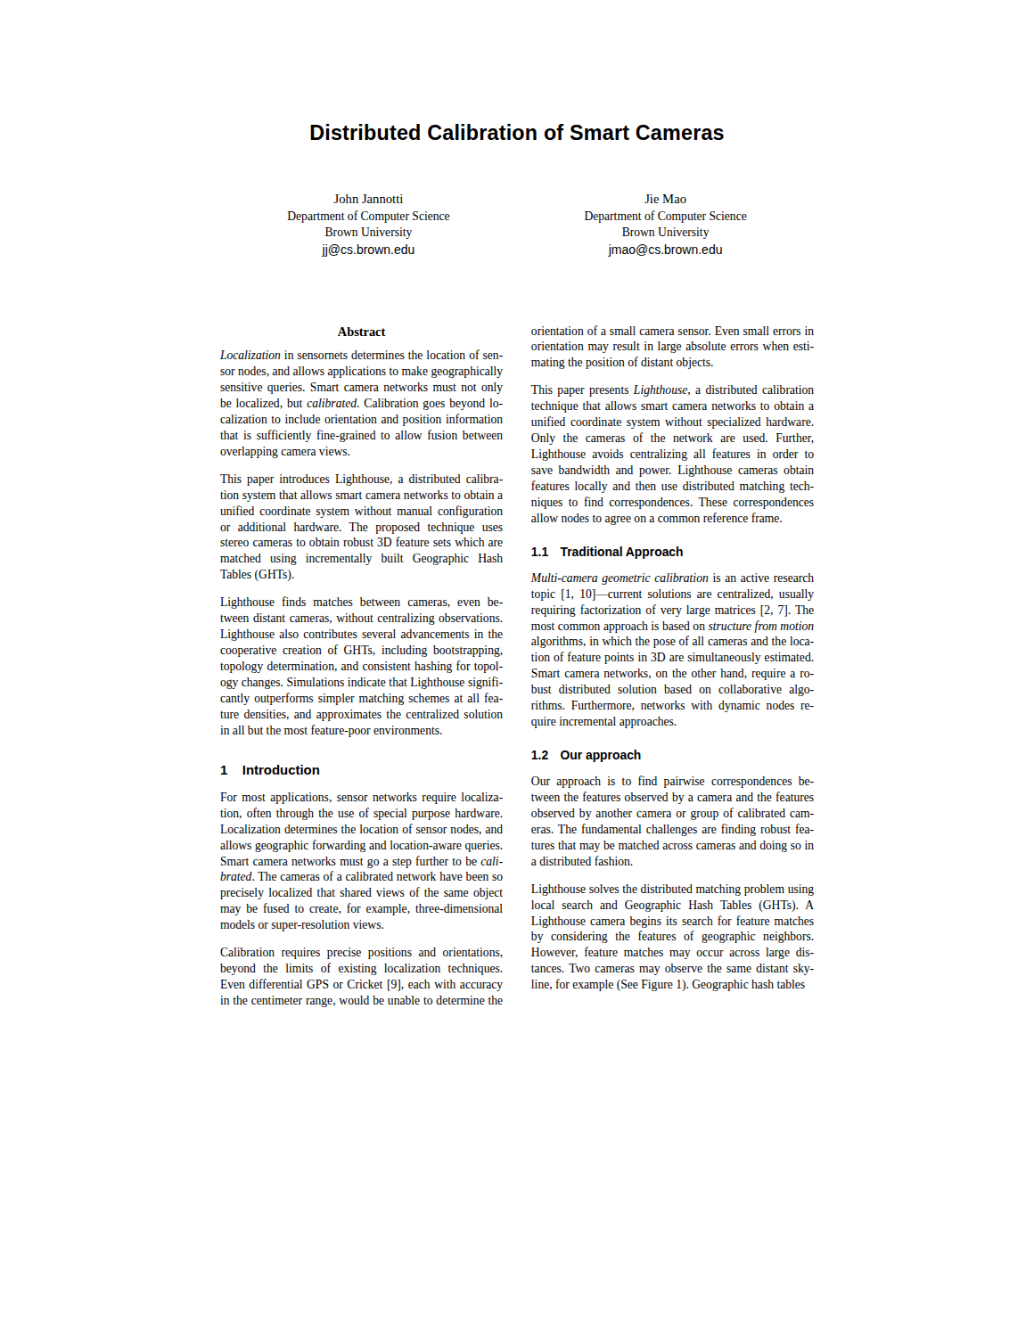Distributed Calibration of Smart Cameras
| John Jannotti Department of Computer Science Brown University jj@cs.brown.edu | Jie Mao Department of Computer Science Brown University jmao@cs.brown.edu |
Abstract
Localization in sensornets determines the location of sensor nodes, and allows applications to make geographically sensitive queries. Smart camera networks must not only be localized, but calibrated. Calibration goes beyond localization to include orientation and position information that is sufficiently fine-grained to allow fusion between overlapping camera views.
This paper introduces Lighthouse, a distributed calibration system that allows smart camera networks to obtain a unified coordinate system without manual configuration or additional hardware. The proposed technique uses stereo cameras to obtain robust 3D feature sets which are matched using incrementally built Geographic Hash Tables (GHTs).
Lighthouse finds matches between cameras, even between distant cameras, without centralizing observations. Lighthouse also contributes several advancements in the cooperative creation of GHTs, including bootstrapping, topology determination, and consistent hashing for topology changes. Simulations indicate that Lighthouse significantly outperforms simpler matching schemes at all feature densities, and approximates the centralized solution in all but the most feature-poor environments.
1 Introduction
For most applications, sensor networks require localization, often through the use of special purpose hardware. Localization determines the location of sensor nodes, and allows geographic forwarding and location-aware queries. Smart camera networks must go a step further to be calibrated. The cameras of a calibrated network have been so precisely localized that shared views of the same object may be fused to create, for example, three-dimensional models or super-resolution views.
Calibration requires precise positions and orientations, beyond the limits of existing localization techniques. Even differential GPS or Cricket [9], each with accuracy in the centimeter range, would be unable to determine the orientation of a small camera sensor. Even small errors in orientation may result in large absolute errors when estimating the position of distant objects.
This paper presents Lighthouse, a distributed calibration technique that allows smart camera networks to obtain a unified coordinate system without specialized hardware. Only the cameras of the network are used. Further, Lighthouse avoids centralizing all features in order to save bandwidth and power. Lighthouse cameras obtain features locally and then use distributed matching techniques to find correspondences. These correspondences allow nodes to agree on a common reference frame.
1.1 Traditional Approach
Multi-camera geometric calibration is an active research topic [1, 10]—current solutions are centralized, usually requiring factorization of very large matrices [2, 7]. The most common approach is based on structure from motion algorithms, in which the pose of all cameras and the location of feature points in 3D are simultaneously estimated. Smart camera networks, on the other hand, require a robust distributed solution based on collaborative algorithms. Furthermore, networks with dynamic nodes require incremental approaches.
1.2 Our approach
Our approach is to find pairwise correspondences between the features observed by a camera and the features observed by another camera or group of calibrated cameras. The fundamental challenges are finding robust features that may be matched across cameras and doing so in a distributed fashion.
Lighthouse solves the distributed matching problem using local search and Geographic Hash Tables (GHTs). A Lighthouse camera begins its search for feature matches by considering the features of geographic neighbors. However, feature matches may occur across large distances. Two cameras may observe the same distant skyline, for example (See Figure 1). Geographic hash tables